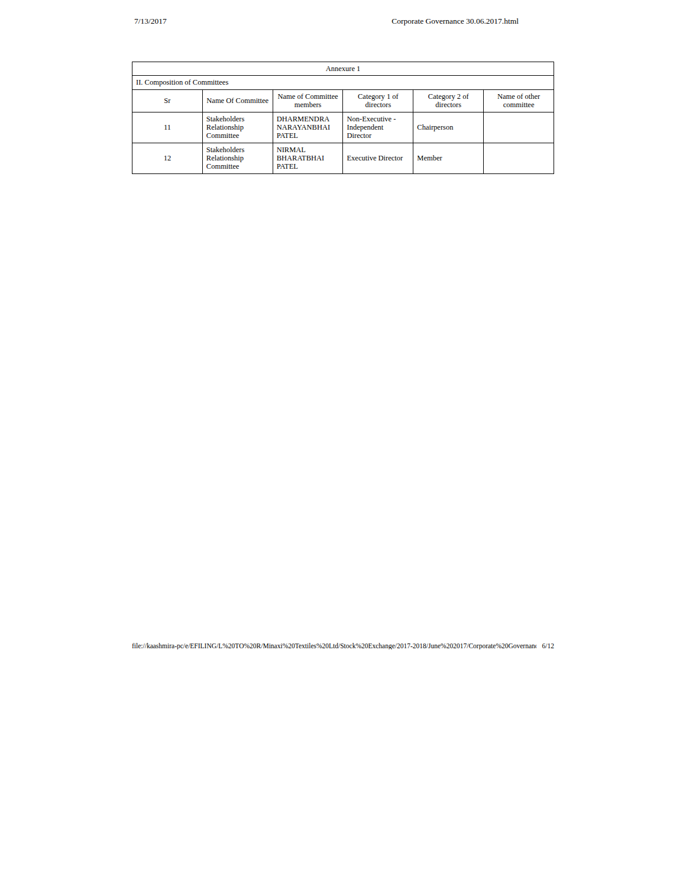7/13/2017
Corporate Governance 30.06.2017.html
| Annexure 1 |
| II. Composition of Committees |
| Sr | Name Of Committee | Name of Committee members | Category 1 of directors | Category 2 of directors | Name of other committee |
| 11 | Stakeholders Relationship Committee | DHARMENDRA NARAYANBHAI PATEL | Non-Executive - Independent Director | Chairperson | |
| 12 | Stakeholders Relationship Committee | NIRMAL BHARATBHAI PATEL | Executive Director | Member | |
file://kaashmira-pc/e/EFILING/L%20TO%20R/Minaxi%20Textiles%20Ltd/Stock%20Exchange/2017-2018/June%202017/Corporate%20Governance/C…
6/12